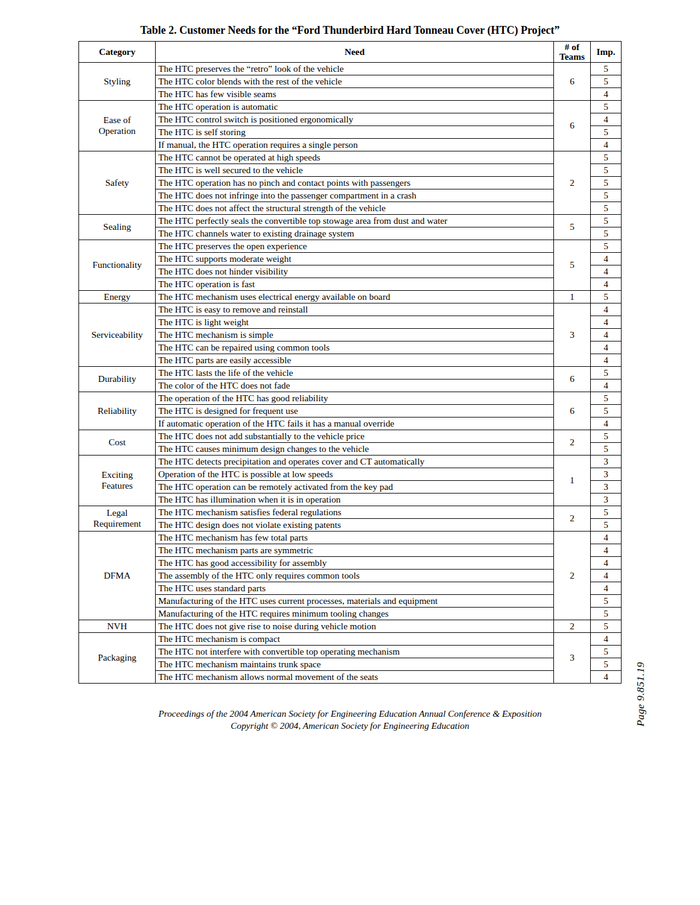Table 2. Customer Needs for the “Ford Thunderbird Hard Tonneau Cover (HTC) Project”
| Category | Need | # of Teams | Imp. |
| --- | --- | --- | --- |
| Styling | The HTC preserves the “retro” look of the vehicle | 6 | 5 |
| The HTC color blends with the rest of the vehicle | 5 |
| The HTC has few visible seams | 4 |
| Ease of Operation | The HTC operation is automatic | 6 | 5 |
| The HTC control switch is positioned ergonomically | 4 |
| The HTC is self storing | 5 |
| If manual, the HTC operation requires a single person | 4 |
| Safety | The HTC cannot be operated at high speeds | 2 | 5 |
| The HTC is well secured to the vehicle | 5 |
| The HTC operation has no pinch and contact points with passengers | 5 |
| The HTC does not infringe into the passenger compartment in a crash | 5 |
| The HTC does not affect the structural strength of the vehicle | 5 |
| Sealing | The HTC perfectly seals the convertible top stowage area from dust and water | 5 | 5 |
| The HTC channels water to existing drainage system | 5 |
| Functionality | The HTC preserves the open experience | 5 | 5 |
| The HTC supports moderate weight | 4 |
| The HTC does not hinder visibility | 4 |
| The HTC operation is fast | 4 |
| Energy | The HTC mechanism uses electrical energy available on board | 1 | 5 |
| Serviceability | The HTC is easy to remove and reinstall | 3 | 4 |
| The HTC is light weight | 4 |
| The HTC mechanism is simple | 4 |
| The HTC can be repaired using common tools | 4 |
| The HTC parts are easily accessible | 4 |
| Durability | The HTC lasts the life of the vehicle | 6 | 5 |
| The color of the HTC does not fade | 4 |
| Reliability | The operation of the HTC has good reliability | 6 | 5 |
| The HTC is designed for frequent use | 5 |
| If automatic operation of the HTC fails it has a manual override | 4 |
| Cost | The HTC does not add substantially to the vehicle price | 2 | 5 |
| The HTC causes minimum design changes to the vehicle | 5 |
| Exciting Features | The HTC detects precipitation and operates cover and CT automatically | 1 | 3 |
| Operation of the HTC is possible at low speeds | 3 |
| The HTC operation can be remotely activated from the key pad | 3 |
| The HTC has illumination when it is in operation | 3 |
| Legal Requirement | The HTC mechanism satisfies federal regulations | 2 | 5 |
| The HTC design does not violate existing patents | 5 |
| DFMA | The HTC mechanism has few total parts | 2 | 4 |
| The HTC mechanism parts are symmetric | 4 |
| The HTC has good accessibility for assembly | 4 |
| The assembly of the HTC only requires common tools | 4 |
| The HTC uses standard parts | 4 |
| Manufacturing of the HTC uses current processes, materials and equipment | 5 |
| Manufacturing of the HTC requires minimum tooling changes | 5 |
| NVH | The HTC does not give rise to noise during vehicle motion | 2 | 5 |
| Packaging | The HTC mechanism is compact | 3 | 4 |
| The HTC not interfere with convertible top operating mechanism | 5 |
| The HTC mechanism maintains trunk space | 5 |
| The HTC mechanism allows normal movement of the seats | 4 |
Proceedings of the 2004 American Society for Engineering Education Annual Conference & Exposition
Copyright © 2004, American Society for Engineering Education
Page 9.851.19